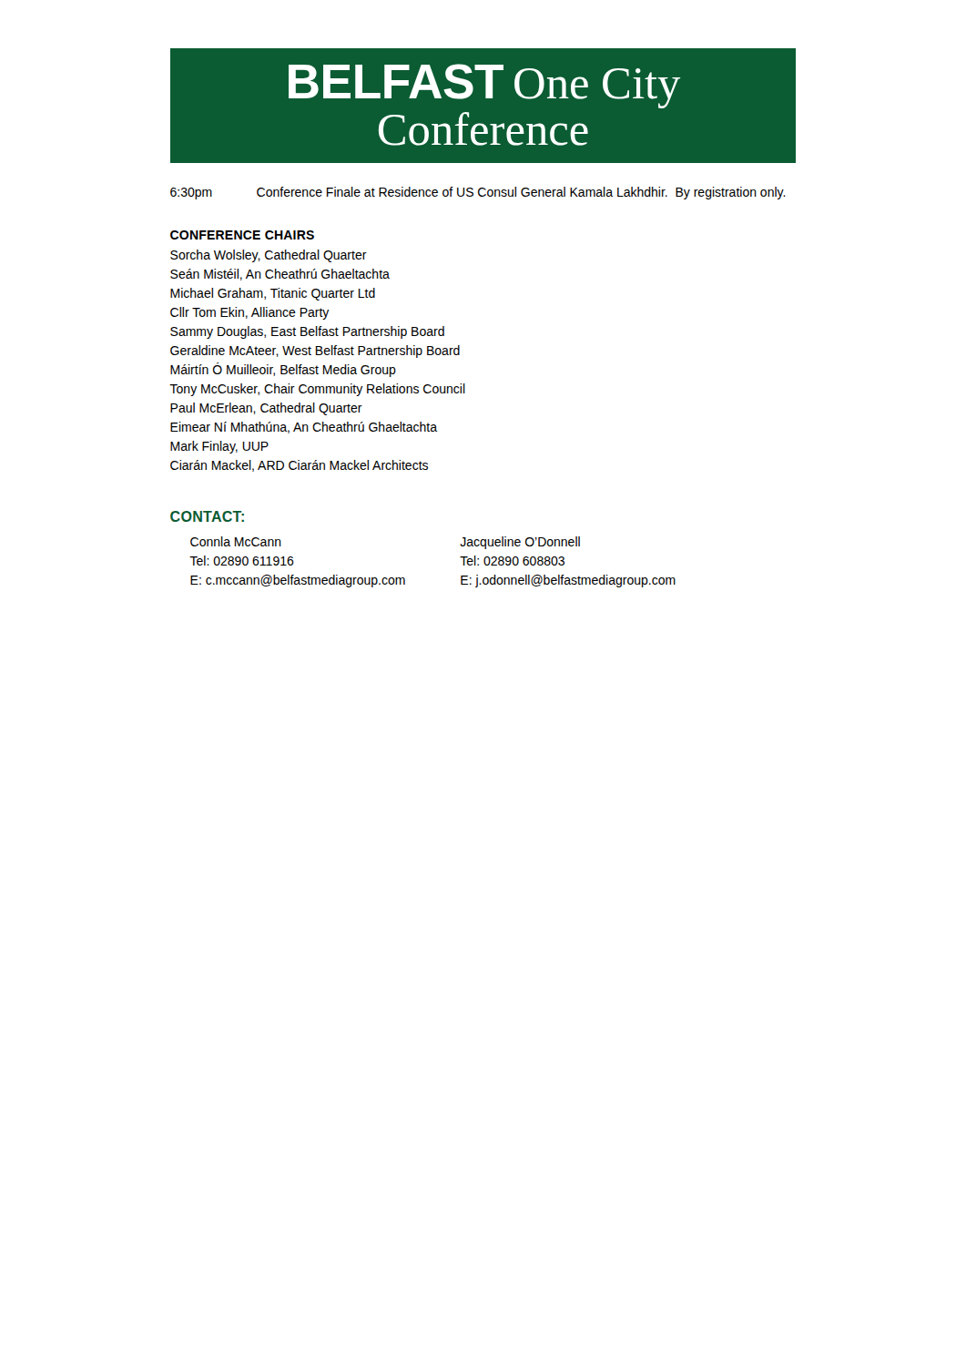BELFAST One City Conference
6:30pm Conference Finale at Residence of US Consul General Kamala Lakhdhir. By registration only.
CONFERENCE CHAIRS
Sorcha Wolsley, Cathedral Quarter
Seán Mistéil, An Cheathrú Ghaeltachta
Michael Graham, Titanic Quarter Ltd
Cllr Tom Ekin, Alliance Party
Sammy Douglas, East Belfast Partnership Board
Geraldine McAteer, West Belfast Partnership Board
Máirtín Ó Muilleoir, Belfast Media Group
Tony McCusker, Chair Community Relations Council
Paul McErlean, Cathedral Quarter
Eimear Ní Mhathúna, An Cheathrú Ghaeltachta
Mark Finlay, UUP
Ciarán Mackel, ARD Ciarán Mackel Architects
CONTACT:
| Connla McCann | Jacqueline O’Donnell |
| Tel: 02890 611916 | Tel: 02890 608803 |
| E: c.mccann@belfastmediagroup.com | E: j.odonnell@belfastmediagroup.com |